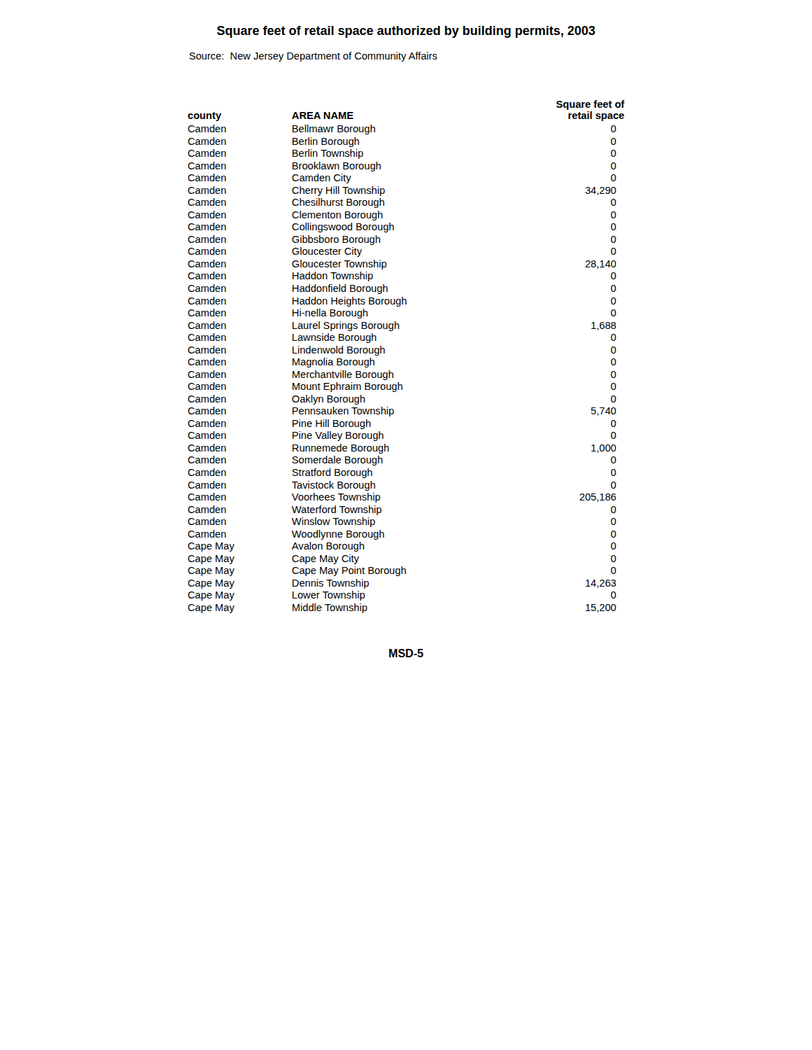Square feet of retail space authorized by building permits, 2003
Source: New Jersey Department of Community Affairs
| | | Square feet of |
| --- | --- | --- |
| county | AREA NAME | retail space |
| Camden | Bellmawr Borough | 0 |
| Camden | Berlin Borough | 0 |
| Camden | Berlin Township | 0 |
| Camden | Brooklawn Borough | 0 |
| Camden | Camden City | 0 |
| Camden | Cherry Hill Township | 34,290 |
| Camden | Chesilhurst Borough | 0 |
| Camden | Clementon Borough | 0 |
| Camden | Collingswood Borough | 0 |
| Camden | Gibbsboro Borough | 0 |
| Camden | Gloucester City | 0 |
| Camden | Gloucester Township | 28,140 |
| Camden | Haddon Township | 0 |
| Camden | Haddonfield Borough | 0 |
| Camden | Haddon Heights Borough | 0 |
| Camden | Hi-nella Borough | 0 |
| Camden | Laurel Springs Borough | 1,688 |
| Camden | Lawnside Borough | 0 |
| Camden | Lindenwold Borough | 0 |
| Camden | Magnolia Borough | 0 |
| Camden | Merchantville Borough | 0 |
| Camden | Mount Ephraim Borough | 0 |
| Camden | Oaklyn Borough | 0 |
| Camden | Pennsauken Township | 5,740 |
| Camden | Pine Hill Borough | 0 |
| Camden | Pine Valley Borough | 0 |
| Camden | Runnemede Borough | 1,000 |
| Camden | Somerdale Borough | 0 |
| Camden | Stratford Borough | 0 |
| Camden | Tavistock Borough | 0 |
| Camden | Voorhees Township | 205,186 |
| Camden | Waterford Township | 0 |
| Camden | Winslow Township | 0 |
| Camden | Woodlynne Borough | 0 |
| Cape May | Avalon Borough | 0 |
| Cape May | Cape May City | 0 |
| Cape May | Cape May Point Borough | 0 |
| Cape May | Dennis Township | 14,263 |
| Cape May | Lower Township | 0 |
| Cape May | Middle Township | 15,200 |
MSD-5